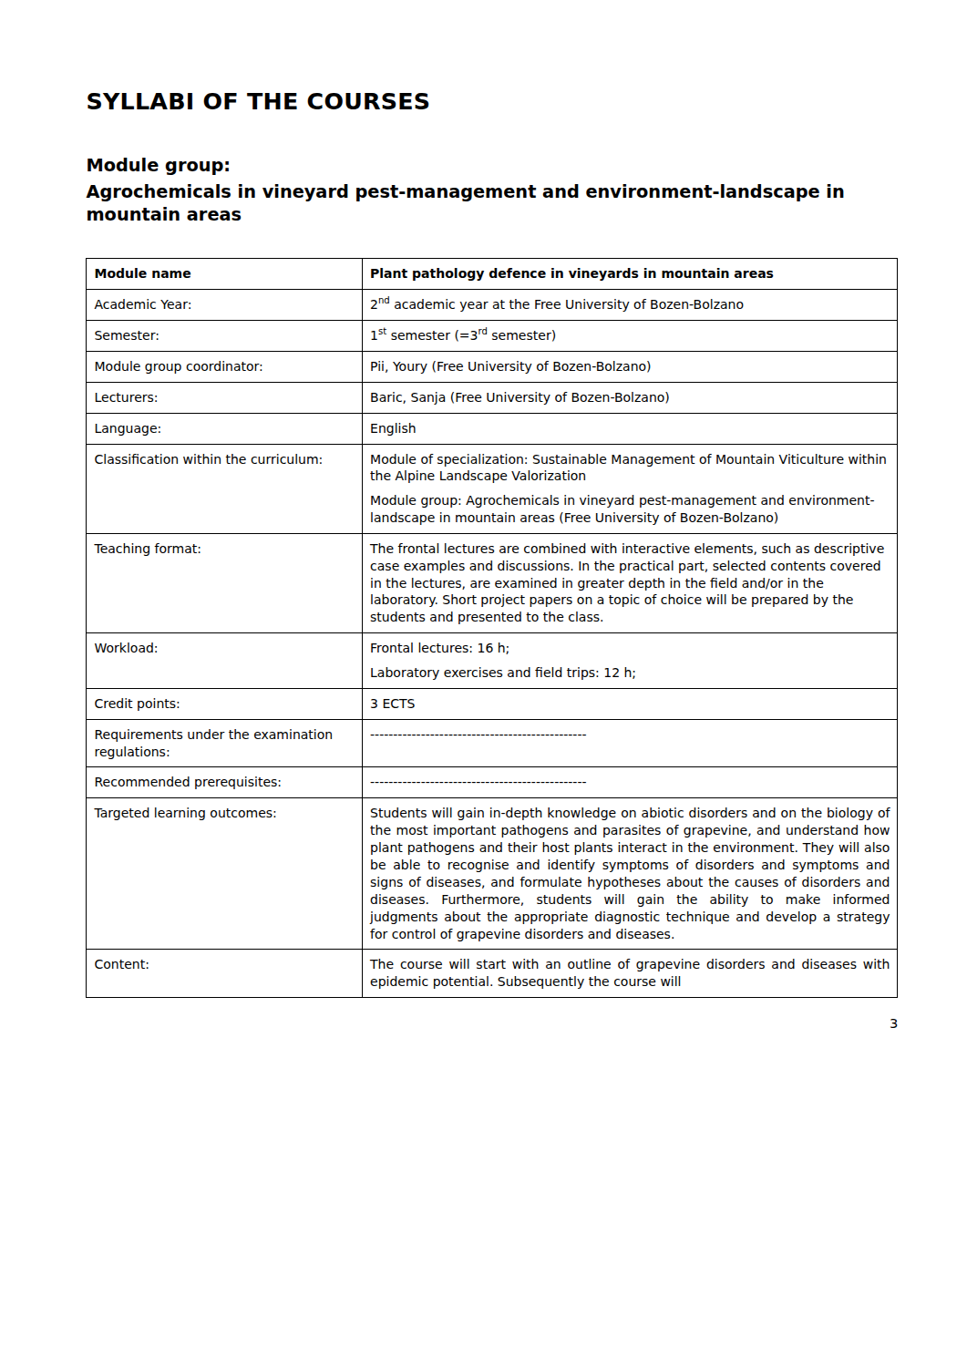SYLLABI OF THE COURSES
Module group:
Agrochemicals in vineyard pest-management and environment-landscape in mountain areas
| Module name | Plant pathology defence in vineyards in mountain areas |
| Academic Year: | 2 nd academic year at the Free University of Bozen-Bolzano |
| Semester: | 1 st semester (=3 rd semester) |
| Module group coordinator: | Pii, Youry (Free University of Bozen-Bolzano) |
| Lecturers: | Baric, Sanja (Free University of Bozen-Bolzano) |
| Language: | English |
| Classification within the curriculum: | Module of specialization: Sustainable Management of Mountain Viticulture within the Alpine Landscape Valorization Module group: Agrochemicals in vineyard pest-management and environment-landscape in mountain areas (Free University of Bozen-Bolzano) |
| Teaching format: | The frontal lectures are combined with interactive elements, such as descriptive case examples and discussions. In the practical part, selected contents covered in the lectures, are examined in greater depth in the field and/or in the laboratory. Short project papers on a topic of choice will be prepared by the students and presented to the class. |
| Workload: | Frontal lectures: 16 h; Laboratory exercises and field trips: 12 h; |
| Credit points: | 3 ECTS |
| Requirements under the examination regulations: | ----------------------------------------------- |
| Recommended prerequisites: | ----------------------------------------------- |
| Targeted learning outcomes: | Students will gain in-depth knowledge on abiotic disorders and on the biology of the most important pathogens and parasites of grapevine, and understand how plant pathogens and their host plants interact in the environment. They will also be able to recognise and identify symptoms of disorders and symptoms and signs of diseases, and formulate hypotheses about the causes of disorders and diseases. Furthermore, students will gain the ability to make informed judgments about the appropriate diagnostic technique and develop a strategy for control of grapevine disorders and diseases. |
| Content: | The course will start with an outline of grapevine disorders and diseases with epidemic potential. Subsequently the course will |
3